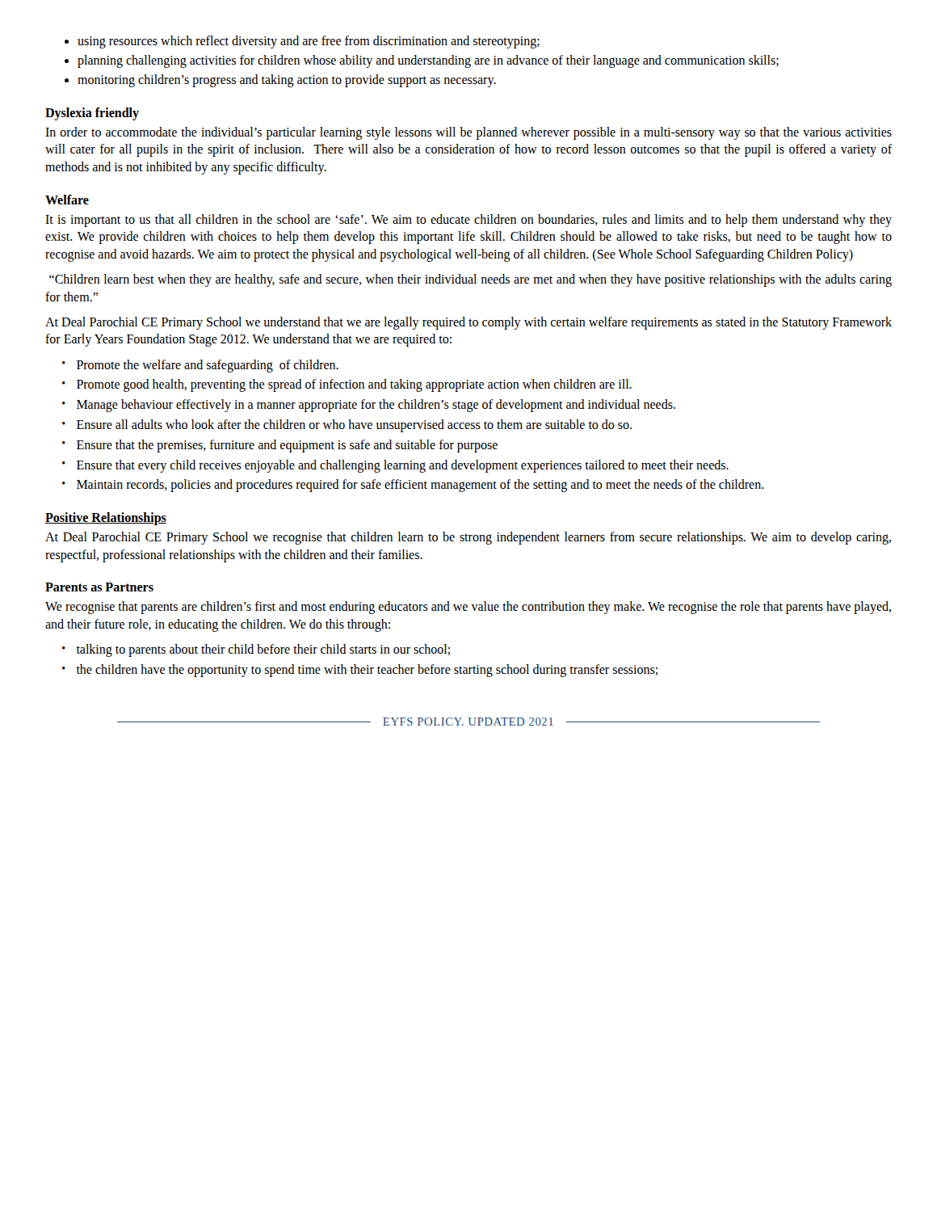using resources which reflect diversity and are free from discrimination and stereotyping;
planning challenging activities for children whose ability and understanding are in advance of their language and communication skills;
monitoring children’s progress and taking action to provide support as necessary.
Dyslexia friendly
In order to accommodate the individual’s particular learning style lessons will be planned wherever possible in a multi-sensory way so that the various activities will cater for all pupils in the spirit of inclusion. There will also be a consideration of how to record lesson outcomes so that the pupil is offered a variety of methods and is not inhibited by any specific difficulty.
Welfare
It is important to us that all children in the school are ‘safe’. We aim to educate children on boundaries, rules and limits and to help them understand why they exist. We provide children with choices to help them develop this important life skill. Children should be allowed to take risks, but need to be taught how to recognise and avoid hazards. We aim to protect the physical and psychological well-being of all children. (See Whole School Safeguarding Children Policy)
“Children learn best when they are healthy, safe and secure, when their individual needs are met and when they have positive relationships with the adults caring for them.”
At Deal Parochial CE Primary School we understand that we are legally required to comply with certain welfare requirements as stated in the Statutory Framework for Early Years Foundation Stage 2012. We understand that we are required to:
Promote the welfare and safeguarding of children.
Promote good health, preventing the spread of infection and taking appropriate action when children are ill.
Manage behaviour effectively in a manner appropriate for the children’s stage of development and individual needs.
Ensure all adults who look after the children or who have unsupervised access to them are suitable to do so.
Ensure that the premises, furniture and equipment is safe and suitable for purpose
Ensure that every child receives enjoyable and challenging learning and development experiences tailored to meet their needs.
Maintain records, policies and procedures required for safe efficient management of the setting and to meet the needs of the children.
Positive Relationships
At Deal Parochial CE Primary School we recognise that children learn to be strong independent learners from secure relationships. We aim to develop caring, respectful, professional relationships with the children and their families.
Parents as Partners
We recognise that parents are children’s first and most enduring educators and we value the contribution they make. We recognise the role that parents have played, and their future role, in educating the children. We do this through:
talking to parents about their child before their child starts in our school;
the children have the opportunity to spend time with their teacher before starting school during transfer sessions;
EYFS POLICY. UPDATED 2021